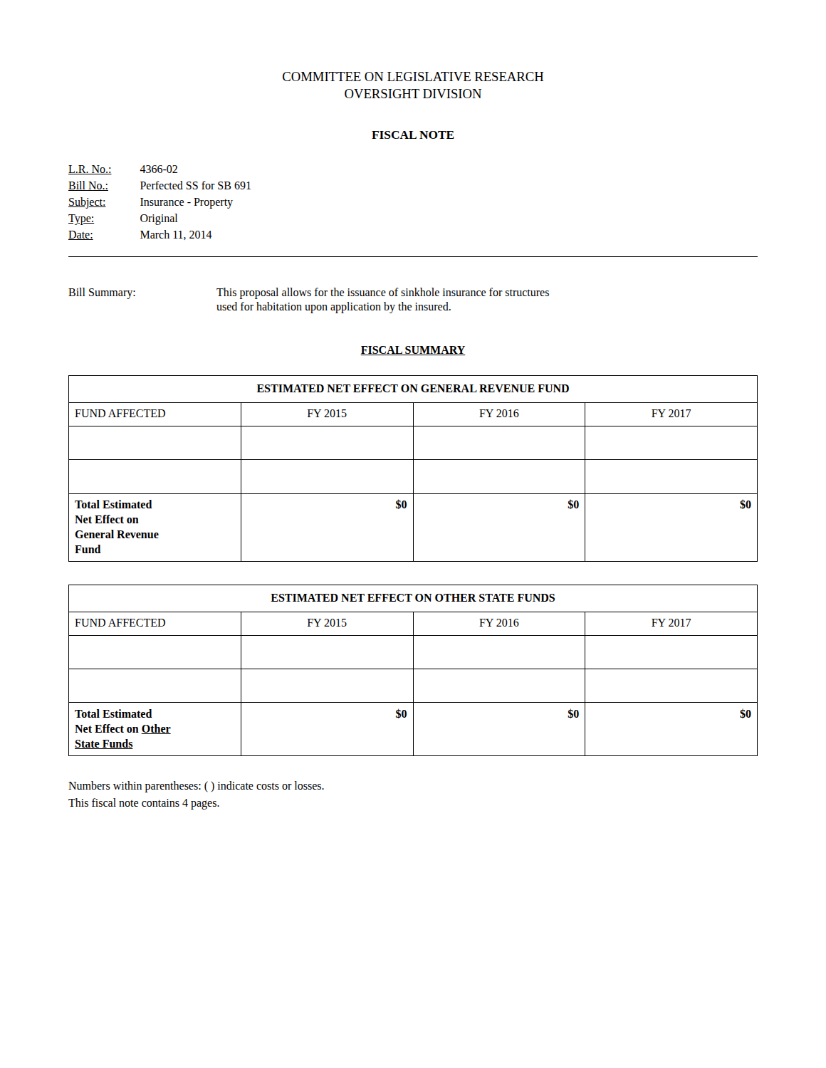COMMITTEE ON LEGISLATIVE RESEARCH
OVERSIGHT DIVISION
FISCAL NOTE
| L.R. No.: | 4366-02 |
| Bill No.: | Perfected SS for SB 691 |
| Subject: | Insurance - Property |
| Type: | Original |
| Date: | March 11, 2014 |
Bill Summary:
This proposal allows for the issuance of sinkhole insurance for structures used for habitation upon application by the insured.
FISCAL SUMMARY
| ESTIMATED NET EFFECT ON GENERAL REVENUE FUND |
| --- |
| FUND AFFECTED | FY 2015 | FY 2016 | FY 2017 |
| Total Estimated Net Effect on General Revenue Fund | $0 | $0 | $0 |
| ESTIMATED NET EFFECT ON OTHER STATE FUNDS |
| --- |
| FUND AFFECTED | FY 2015 | FY 2016 | FY 2017 |
| Total Estimated Net Effect on Other State Funds | $0 | $0 | $0 |
Numbers within parentheses: ( ) indicate costs or losses.
This fiscal note contains 4 pages.